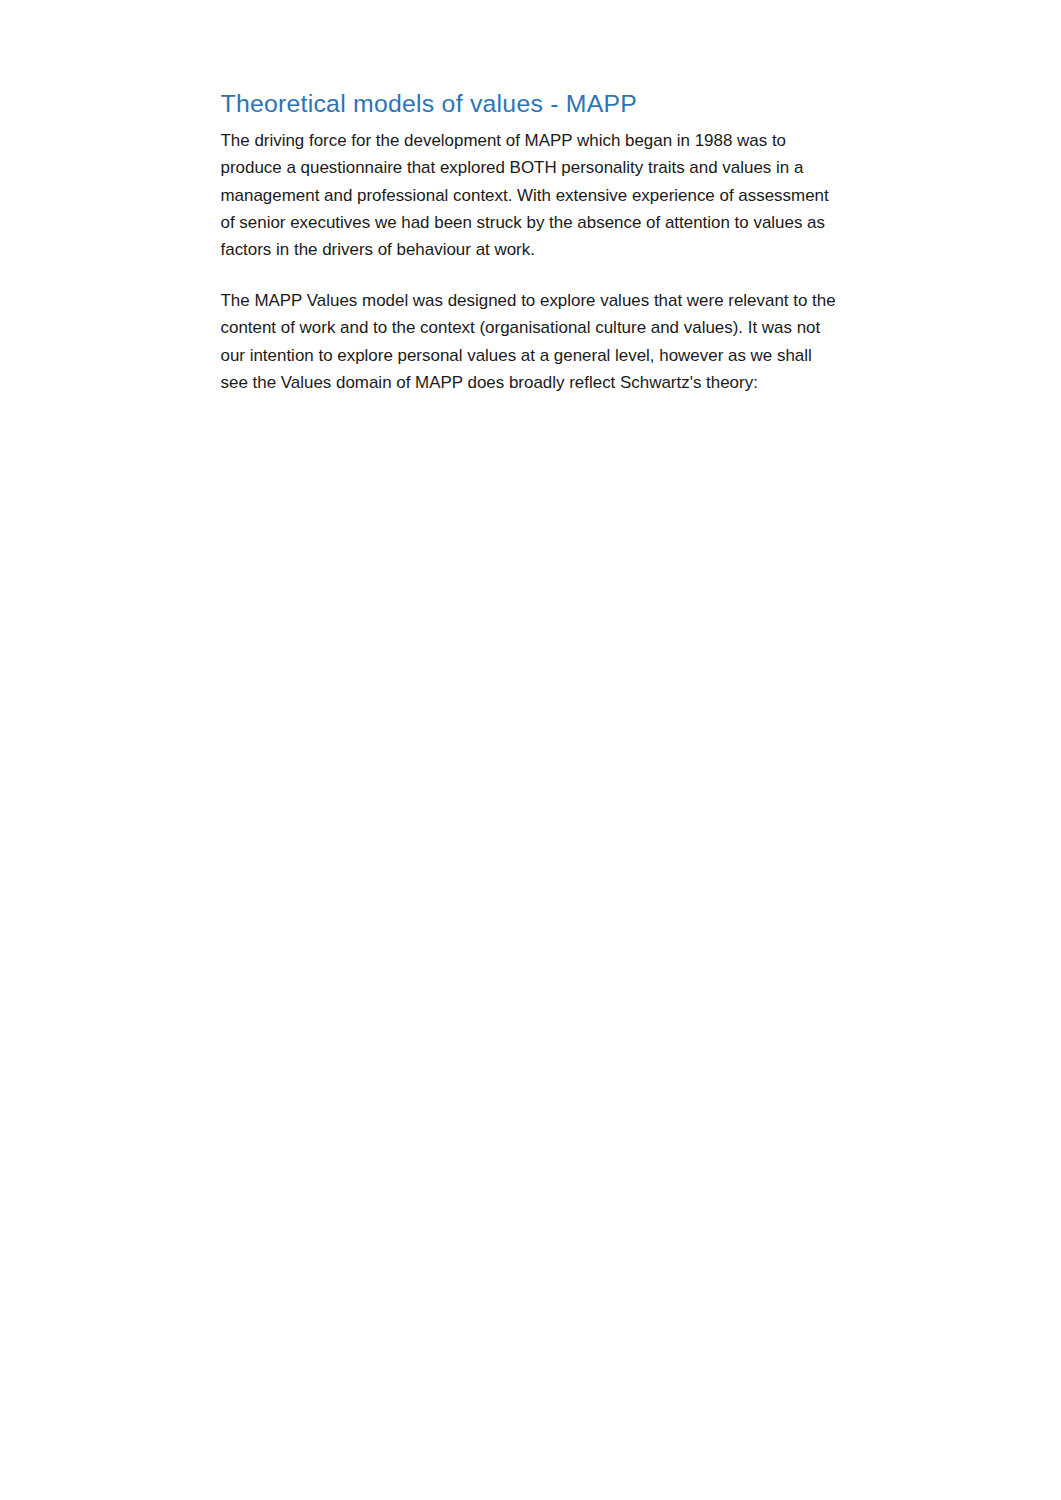Theoretical models of values - MAPP
The driving force for the development of MAPP which began in 1988 was to produce a questionnaire that explored BOTH personality traits and values in a management and professional context. With extensive experience of assessment of senior executives we had been struck by the absence of attention to values as factors in the drivers of behaviour at work.
The MAPP Values model was designed to explore values that were relevant to the content of work and to the context (organisational culture and values). It was not our intention to explore personal values at a general level, however as we shall see the Values domain of MAPP does broadly reflect Schwartz's theory: